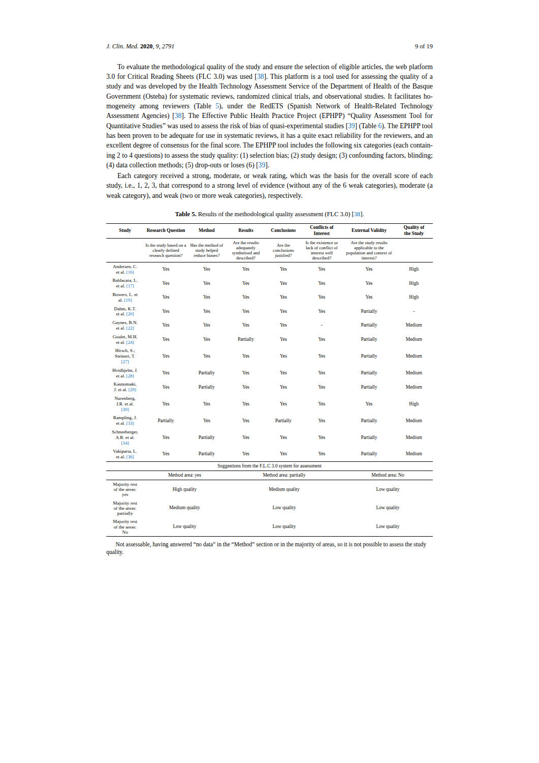J. Clin. Med. 2020, 9, 2791
9 of 19
To evaluate the methodological quality of the study and ensure the selection of eligible articles, the web platform 3.0 for Critical Reading Sheets (FLC 3.0) was used [38]. This platform is a tool used for assessing the quality of a study and was developed by the Health Technology Assessment Service of the Department of Health of the Basque Government (Osteba) for systematic reviews, randomized clinical trials, and observational studies. It facilitates homogeneity among reviewers (Table 5), under the RedETS (Spanish Network of Health-Related Technology Assessment Agencies) [38]. The Effective Public Health Practice Project (EPHPP) “Quality Assessment Tool for Quantitative Studies” was used to assess the risk of bias of quasi-experimental studies [39] (Table 6). The EPHPP tool has been proven to be adequate for use in systematic reviews, it has a quite exact reliability for the reviewers, and an excellent degree of consensus for the final score. The EPHPP tool includes the following six categories (each containing 2 to 4 questions) to assess the study quality: (1) selection bias; (2) study design; (3) confounding factors, blinding; (4) data collection methods; (5) drop-outs or loses (6) [39].
Each category received a strong, moderate, or weak rating, which was the basis for the overall score of each study, i.e., 1, 2, 3, that correspond to a strong level of evidence (without any of the 6 weak categories), moderate (a weak category), and weak (two or more weak categories), respectively.
Table 5. Results of the methodological quality assessment (FLC 3.0) [38].
| Study | Research Question | Method | Results | Conclusions | Conflicts of Interest | External Validity | Quality of the Study |
| --- | --- | --- | --- | --- | --- | --- | --- |
| | Is the study based on a clearly defined research question? | Has the method of study helped reduce biases? | Are the results adequately synthetised and described? | Are the conclusions justified? | Is the existence or lack of conflict of interest well described? | Are the study results applicable to the population and context of interest? | |
| Andersen, C. et al. [16] | Yes | Yes | Yes | Yes | Yes | Yes | High |
| Baldacara, L. et al. [17] | Yes | Yes | Yes | Yes | Yes | Yes | High |
| Bowers, L. et al. [19] | Yes | Yes | Yes | Yes | Yes | Yes | High |
| Dahm, K.T. et al. [20] | Yes | Yes | Yes | Yes | Yes | Partially | - |
| Gaynes, B.N. et al. [22] | Yes | Yes | Yes | Yes | - | Partially | Medium |
| Goulet, M.H. et al. [24] | Yes | Yes | Partially | Yes | Yes | Partially | Medium |
| Hirsch, S.; Steinert, T. [27] | Yes | Yes | Yes | Yes | Yes | Partially | Medium |
| Hvidhjelm, J. et al. [28] | Yes | Partially | Yes | Yes | Yes | Partially | Medium |
| Kaunomaki, J. et al. [29] | Yes | Partially | Yes | Yes | Yes | Partially | Medium |
| Nurenberg, J.R. et al. [30] | Yes | Yes | Yes | Yes | Yes | Yes | High |
| Rampling, J. et al. [33] | Partially | Yes | Yes | Partially | Yes | Partially | Medium |
| Schneeberger, A.R. et al. [34] | Yes | Partially | Yes | Yes | Yes | Partially | Medium |
| Vakiparta, L. et al. [36] | Yes | Partially | Yes | Yes | Yes | Partially | Medium |
| Suggestions from the F.L.C 3.0 system for assessment |
| | Method area: yes | Method area: partially | Method area: No |
| Majority rest of the areas: yes | High quality | Medium quality | Low quality |
| Majority rest of the areas: partially | Medium quality | Low quality | Low quality |
| Majority rest of the areas: No | Low quality | Low quality | Low quality |
Not assessable, having answered “no data” in the “Method” section or in the majority of areas, so it is not possible to assess the study quality.